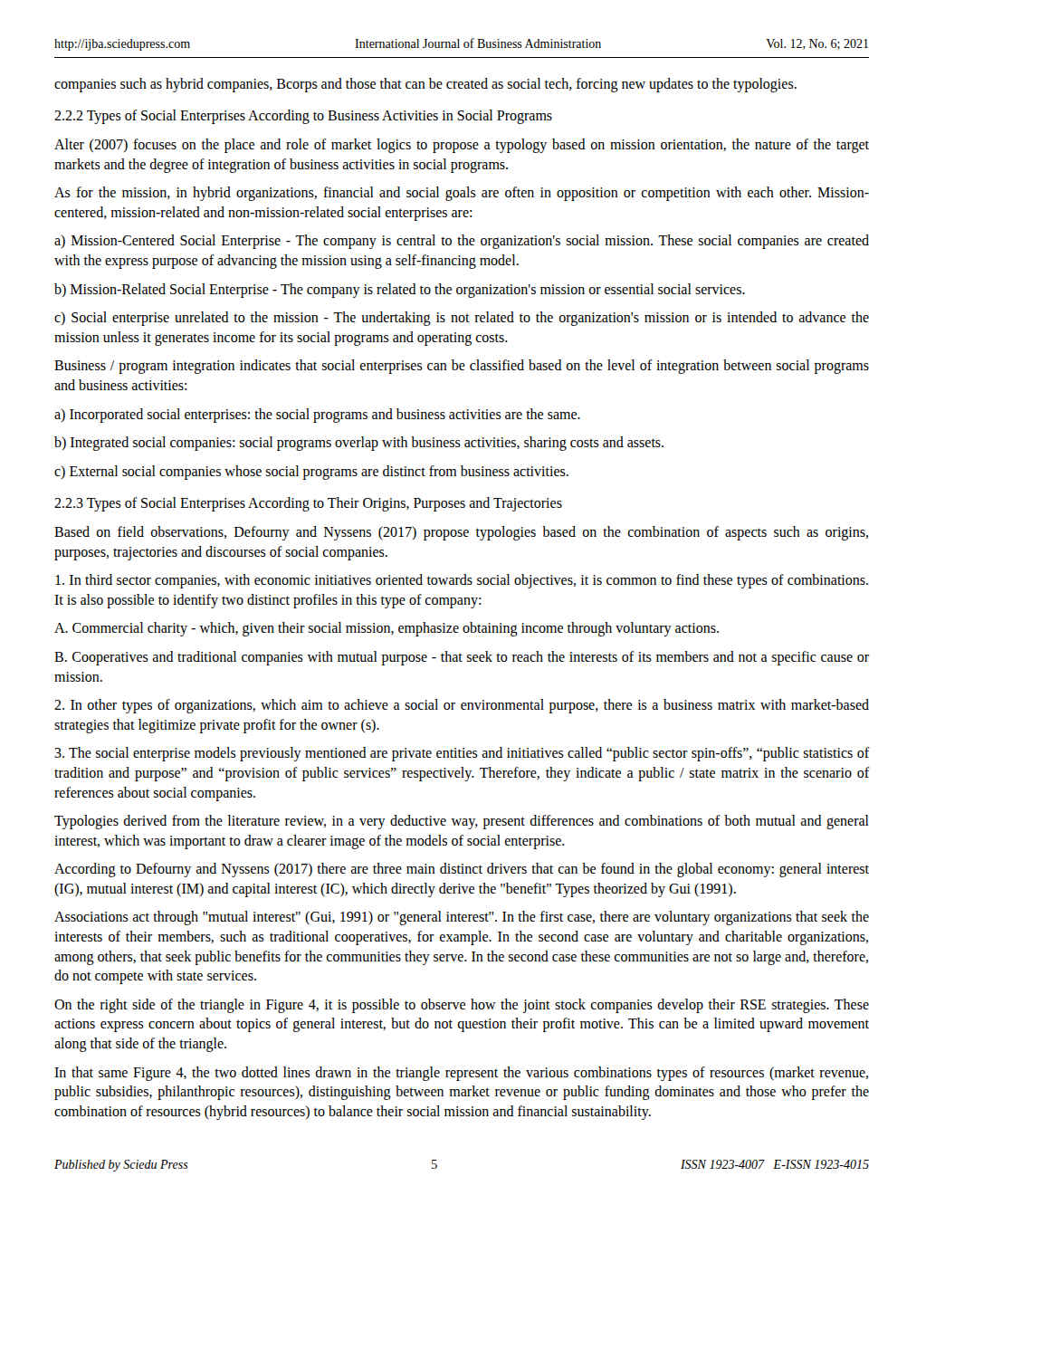http://ijba.sciedupress.com
International Journal of Business Administration
Vol. 12, No. 6; 2021
companies such as hybrid companies, Bcorps and those that can be created as social tech, forcing new updates to the typologies.
2.2.2 Types of Social Enterprises According to Business Activities in Social Programs
Alter (2007) focuses on the place and role of market logics to propose a typology based on mission orientation, the nature of the target markets and the degree of integration of business activities in social programs.
As for the mission, in hybrid organizations, financial and social goals are often in opposition or competition with each other. Mission-centered, mission-related and non-mission-related social enterprises are:
a) Mission-Centered Social Enterprise - The company is central to the organization's social mission. These social companies are created with the express purpose of advancing the mission using a self-financing model.
b) Mission-Related Social Enterprise - The company is related to the organization's mission or essential social services.
c) Social enterprise unrelated to the mission - The undertaking is not related to the organization's mission or is intended to advance the mission unless it generates income for its social programs and operating costs.
Business / program integration indicates that social enterprises can be classified based on the level of integration between social programs and business activities:
a) Incorporated social enterprises: the social programs and business activities are the same.
b) Integrated social companies: social programs overlap with business activities, sharing costs and assets.
c) External social companies whose social programs are distinct from business activities.
2.2.3 Types of Social Enterprises According to Their Origins, Purposes and Trajectories
Based on field observations, Defourny and Nyssens (2017) propose typologies based on the combination of aspects such as origins, purposes, trajectories and discourses of social companies.
1. In third sector companies, with economic initiatives oriented towards social objectives, it is common to find these types of combinations. It is also possible to identify two distinct profiles in this type of company:
A. Commercial charity - which, given their social mission, emphasize obtaining income through voluntary actions.
B. Cooperatives and traditional companies with mutual purpose - that seek to reach the interests of its members and not a specific cause or mission.
2. In other types of organizations, which aim to achieve a social or environmental purpose, there is a business matrix with market-based strategies that legitimize private profit for the owner (s).
3. The social enterprise models previously mentioned are private entities and initiatives called “public sector spin-offs”, “public statistics of tradition and purpose” and “provision of public services” respectively. Therefore, they indicate a public / state matrix in the scenario of references about social companies.
Typologies derived from the literature review, in a very deductive way, present differences and combinations of both mutual and general interest, which was important to draw a clearer image of the models of social enterprise.
According to Defourny and Nyssens (2017) there are three main distinct drivers that can be found in the global economy: general interest (IG), mutual interest (IM) and capital interest (IC), which directly derive the "benefit" Types theorized by Gui (1991).
Associations act through "mutual interest" (Gui, 1991) or "general interest". In the first case, there are voluntary organizations that seek the interests of their members, such as traditional cooperatives, for example. In the second case are voluntary and charitable organizations, among others, that seek public benefits for the communities they serve. In the second case these communities are not so large and, therefore, do not compete with state services.
On the right side of the triangle in Figure 4, it is possible to observe how the joint stock companies develop their RSE strategies. These actions express concern about topics of general interest, but do not question their profit motive. This can be a limited upward movement along that side of the triangle.
In that same Figure 4, the two dotted lines drawn in the triangle represent the various combinations types of resources (market revenue, public subsidies, philanthropic resources), distinguishing between market revenue or public funding dominates and those who prefer the combination of resources (hybrid resources) to balance their social mission and financial sustainability.
Published by Sciedu Press
5
ISSN 1923-4007 E-ISSN 1923-4015